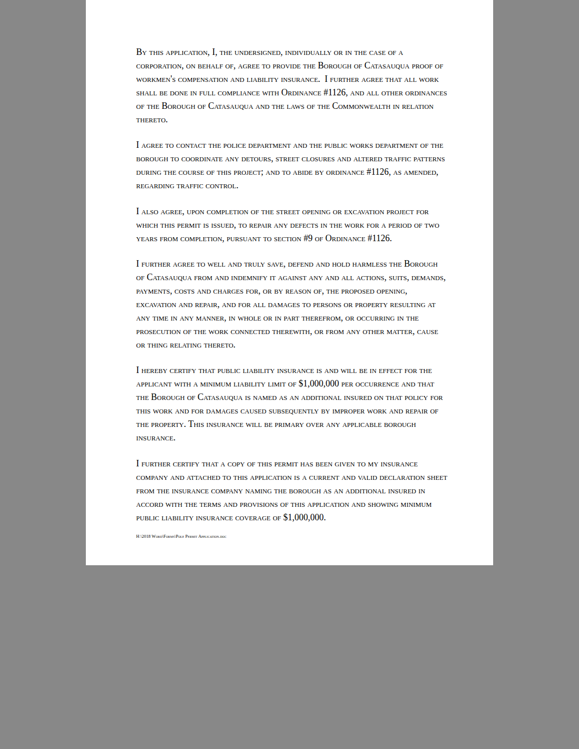By this application, I, the undersigned, individually or in the case of a corporation, on behalf of, agree to provide the Borough of Catasauqua proof of workmen's compensation and liability insurance. I further agree that all work shall be done in full compliance with Ordinance #1126, and all other ordinances of the Borough of Catasauqua and the laws of the Commonwealth in relation thereto.
I agree to contact the police department and the public works department of the borough to coordinate any detours, street closures and altered traffic patterns during the course of this project; and to abide by ordinance #1126, as amended, regarding traffic control.
I also agree, upon completion of the street opening or excavation project for which this permit is issued, to repair any defects in the work for a period of two years from completion, pursuant to section #9 of Ordinance #1126.
I further agree to well and truly save, defend and hold harmless the Borough of Catasauqua from and indemnify it against any and all actions, suits, demands, payments, costs and charges for, or by reason of, the proposed opening, excavation and repair, and for all damages to persons or property resulting at any time in any manner, in whole or in part therefrom, or occurring in the prosecution of the work connected therewith, or from any other matter, cause or thing relating thereto.
I hereby certify that public liability insurance is and will be in effect for the applicant with a minimum liability limit of $1,000,000 per occurrence and that the Borough of Catasauqua is named as an additional insured on that policy for this work and for damages caused subsequently by improper work and repair of the property. This insurance will be primary over any applicable borough insurance.
I further certify that a copy of this permit has been given to my insurance company and attached to this application is a current and valid declaration sheet from the insurance company naming the borough as an additional insured in accord with the terms and provisions of this application and showing minimum public liability insurance coverage of $1,000,000.
H:\2018 Word\Forms\Pole Permit Application.doc